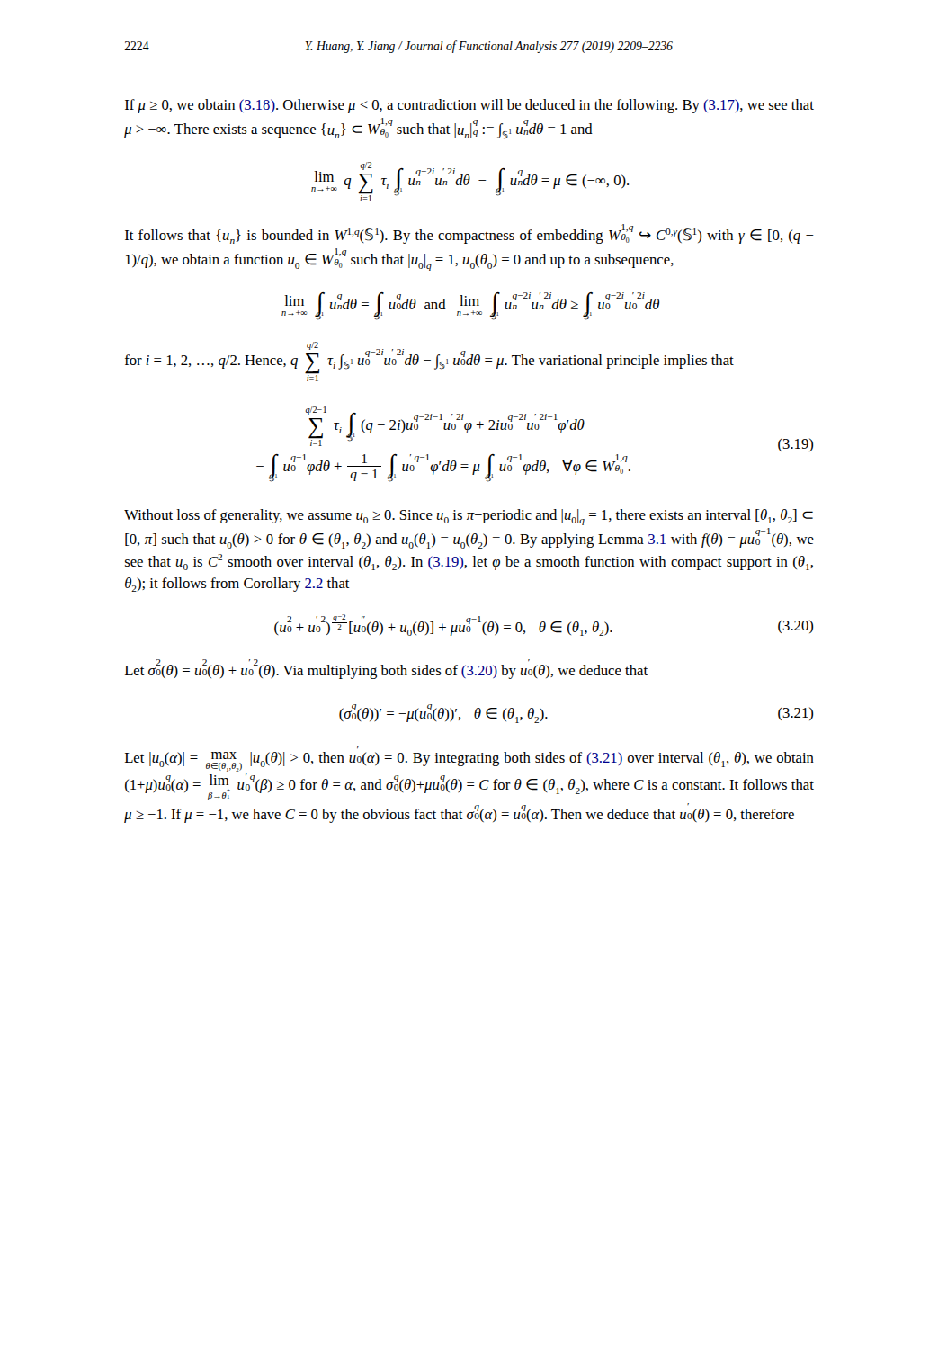2224 Y. Huang, Y. Jiang / Journal of Functional Analysis 277 (2019) 2209–2236
If μ ≥ 0, we obtain (3.18). Otherwise μ < 0, a contradiction will be deduced in the following. By (3.17), we see that μ > −∞. There exists a sequence {un} ⊂ W 1,q θ0 such that |un|qq := ∫𝕊1 uqn dθ = 1 and
lim n→+∞ q q/2∑i=1 τi ∫𝕊1 uq−2i n u′ 2i n dθ − ∫𝕊1 uqn dθ = μ ∈ (−∞, 0).
It follows that {un} is bounded in W1,q(𝕊1). By the compactness of embedding W 1,q θ0 ↪ C0,γ(𝕊1) with γ ∈ [0, (q − 1)/q), we obtain a function u0 ∈ W 1,q θ0 such that |u0|q = 1, u0(θ0) = 0 and up to a subsequence,
lim n→+∞ ∫𝕊1 uqn dθ = ∫𝕊1 uq 0 dθ and lim n→+∞ ∫𝕊1 uq−2i n u′ 2i n dθ ≥ ∫𝕊1 uq−2i 0 u′ 2i 0 dθ
for i = 1, 2, …, q/2. Hence, q q/2∑i=1 τi ∫𝕊1 uq−2i 0 u′ 2i 0 dθ − ∫𝕊1 uq 0 dθ = μ. The variational principle implies that
q/2−1∑i=1 τi ∫𝕊1 (q − 2i)uq−2i−10 u′ 2i 0 φ + 2iu q−2i 0 u′ 2i−10 φ′dθ − ∫𝕊1 uq−10 φdθ + 1 q − 1 ∫𝕊1 u′ q−10 φ′dθ = μ ∫𝕊1 uq−10 φdθ, ∀φ ∈ W 1,q θ0.
(3.19)
Without loss of generality, we assume u0 ≥ 0. Since u0 is π−periodic and |u0|q = 1, there exists an interval [θ1, θ2] ⊂ [0, π] such that u0(θ) > 0 for θ ∈ (θ1, θ2) and u0(θ1) = u0(θ2) = 0. By applying Lemma 3.1 with f(θ) = μu q−10(θ), we see that u0 is C2 smooth over interval (θ1, θ2). In (3.19), let φ be a smooth function with compact support in (θ1, θ2); it follows from Corollary 2.2 that
(u 20 + u′ 20)q−22[u″0(θ) + u0(θ)] + μu q−10(θ) = 0, θ ∈ (θ1, θ2).
(3.20)
Let σ 20(θ) = u 20(θ) + u′ 20(θ). Via multiplying both sides of (3.20) by u′0(θ), we deduce that
(σq 0(θ))′ = −μ(uq 0(θ))′, θ ∈ (θ1, θ2).
(3.21)
Let |u0(α)| = max θ∈(θ1,θ2) |u0(θ)| > 0, then u′0(α) = 0. By integrating both sides of (3.21) over interval (θ1, θ), we obtain (1+μ)uq 0(α) = lim β→θ+1 u′ q 0(β) ≥ 0 for θ = α, and σq 0(θ)+μu q 0(θ) = C for θ ∈ (θ1, θ2), where C is a constant. It follows that μ ≥ −1. If μ = −1, we have C = 0 by the obvious fact that σq 0(α) = uq 0(α). Then we deduce that u′0(θ) = 0, therefore